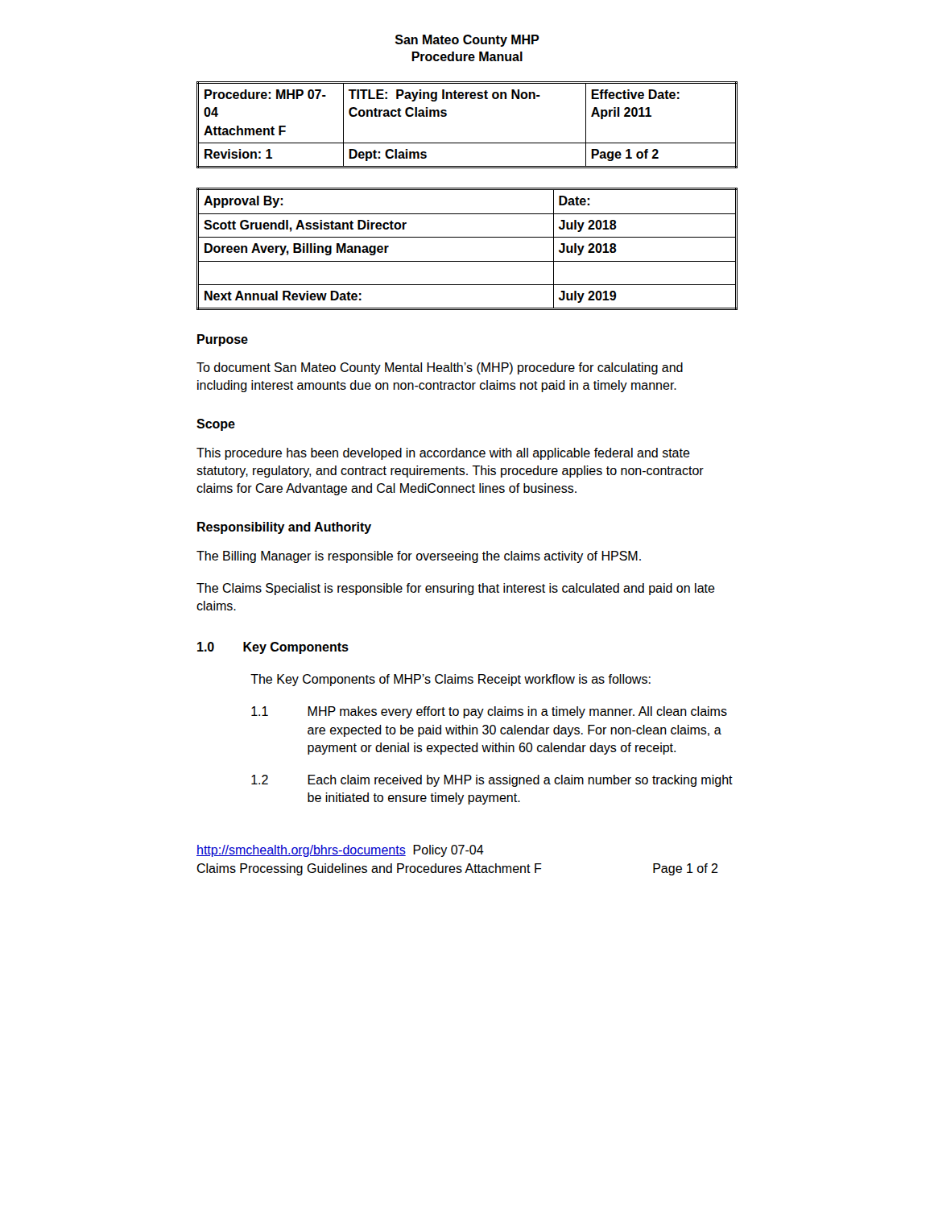San Mateo County MHP
Procedure Manual
| Procedure: MHP 07-04 Attachment F | TITLE: Paying Interest on Non-Contract Claims | Effective Date: April 2011 |
| Revision: 1 | Dept: Claims | Page 1 of 2 |
| Approval By: | Date: |
| Scott Gruendl, Assistant Director | July 2018 |
| Doreen Avery, Billing Manager | July 2018 |
| Next Annual Review Date: | July 2019 |
Purpose
To document San Mateo County Mental Health’s (MHP) procedure for calculating and including interest amounts due on non-contractor claims not paid in a timely manner.
Scope
This procedure has been developed in accordance with all applicable federal and state statutory, regulatory, and contract requirements. This procedure applies to non-contractor claims for Care Advantage and Cal MediConnect lines of business.
Responsibility and Authority
The Billing Manager is responsible for overseeing the claims activity of HPSM.
The Claims Specialist is responsible for ensuring that interest is calculated and paid on late claims.
1.0 Key Components
The Key Components of MHP’s Claims Receipt workflow is as follows:
1.1
MHP makes every effort to pay claims in a timely manner. All clean claims are expected to be paid within 30 calendar days. For non-clean claims, a payment or denial is expected within 60 calendar days of receipt.
1.2
Each claim received by MHP is assigned a claim number so tracking might be initiated to ensure timely payment.
http://smchealth.org/bhrs-documents Policy 07-04
Claims Processing Guidelines and Procedures Attachment F Page 1 of 2